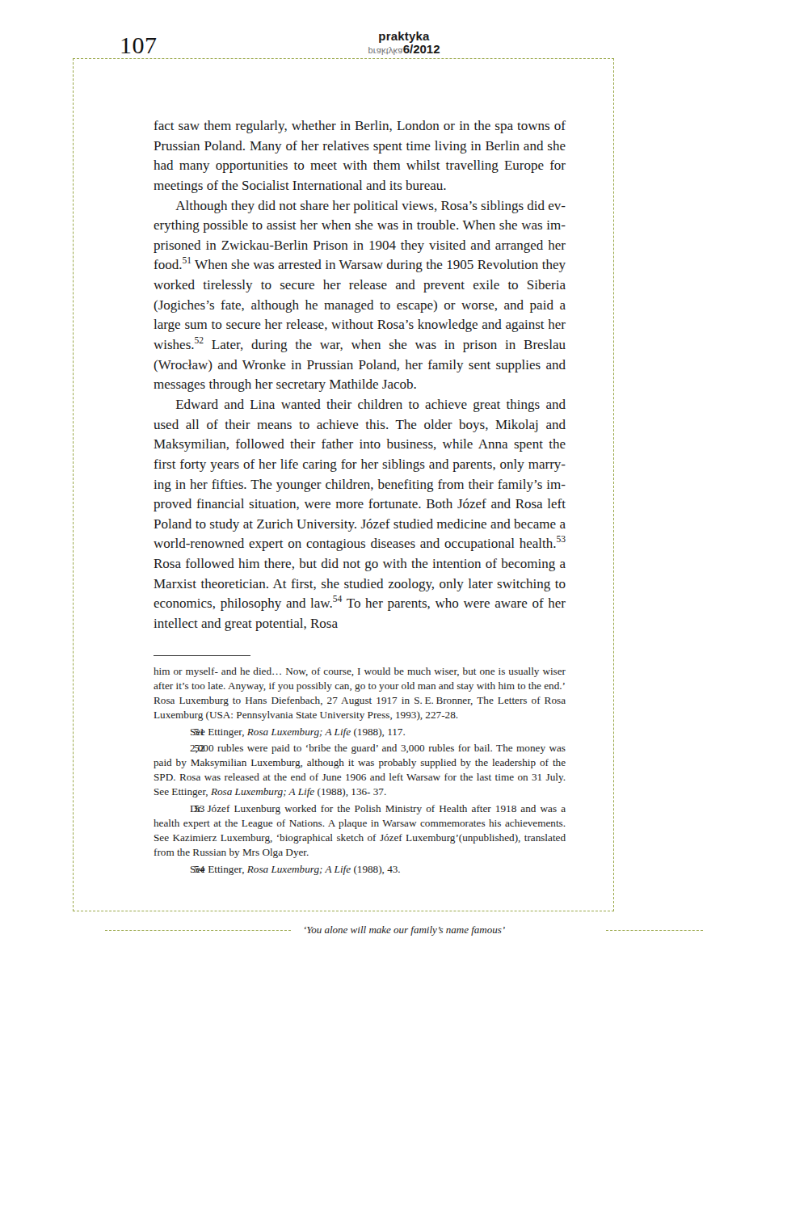107
praktyka
praktyka 6/2012
fact saw them regularly, whether in Berlin, London or in the spa towns of Prussian Poland. Many of her relatives spent time living in Berlin and she had many opportunities to meet with them whilst travelling Europe for meetings of the Socialist International and its bureau.
Although they did not share her political views, Rosa’s siblings did everything possible to assist her when she was in trouble. When she was imprisoned in Zwickau-Berlin Prison in 1904 they visited and arranged her food.51 When she was arrested in Warsaw during the 1905 Revolution they worked tirelessly to secure her release and prevent exile to Siberia (Jogiches’s fate, although he managed to escape) or worse, and paid a large sum to secure her release, without Rosa’s knowledge and against her wishes.52 Later, during the war, when she was in prison in Breslau (Wrocław) and Wronke in Prussian Poland, her family sent supplies and messages through her secretary Mathilde Jacob.
Edward and Lina wanted their children to achieve great things and used all of their means to achieve this. The older boys, Mikolaj and Maksymilian, followed their father into business, while Anna spent the first forty years of her life caring for her siblings and parents, only marrying in her fifties. The younger children, benefiting from their family’s improved financial situation, were more fortunate. Both Józef and Rosa left Poland to study at Zurich University. Józef studied medicine and became a world-renowned expert on contagious diseases and occupational health.53 Rosa followed him there, but did not go with the intention of becoming a Marxist theoretician. At first, she studied zoology, only later switching to economics, philosophy and law.54 To her parents, who were aware of her intellect and great potential, Rosa
him or myself- and he died… Now, of course, I would be much wiser, but one is usually wiser after it’s too late. Anyway, if you possibly can, go to your old man and stay with him to the end.’ Rosa Luxemburg to Hans Diefenbach, 27 August 1917 in S. E. Bronner, The Letters of Rosa Luxemburg (USA: Pennsylvania State University Press, 1993), 227-28.
51 See Ettinger, Rosa Luxemburg; A Life (1988), 117.
522,000 rubles were paid to ‘bribe the guard’ and 3,000 rubles for bail. The money was paid by Maksymilian Luxemburg, although it was probably supplied by the leadership of the SPD. Rosa was released at the end of June 1906 and left Warsaw for the last time on 31 July. See Ettinger, Rosa Luxemburg; A Life (1988), 136- 37.
53 Dr. Józef Luxenburg worked for the Polish Ministry of Health after 1918 and was a health expert at the League of Nations. A plaque in Warsaw commemorates his achievements. See Kazimierz Luxemburg, ‘biographical sketch of Józef Luxemburg’(unpublished), translated from the Russian by Mrs Olga Dyer.
54 See Ettinger, Rosa Luxemburg; A Life (1988), 43.
‘You alone will make our family’s name famous’